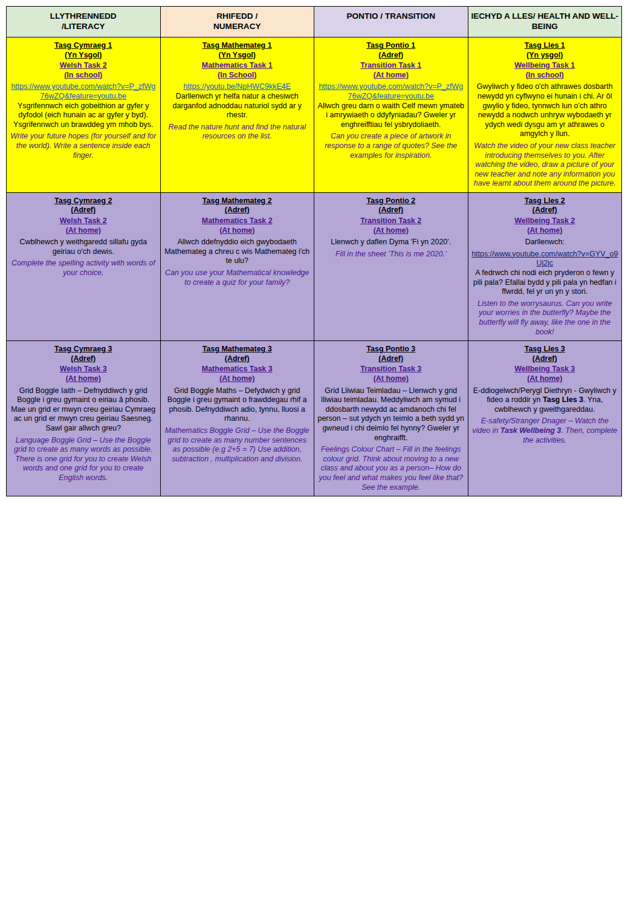| LLYTHRENNEDD /LITERACY | RHIFEDD / NUMERACY | PONTIO / TRANSITION | IECHYD A LLES/ HEALTH AND WELL-BEING |
| --- | --- | --- | --- |
| Tasg Cymraeg 1 (Yn Ysgol) Welsh Task 2 (In school) https://www.youtube.com/watch?v=P_zfWg76wZQ&feature=youtu.be Ysgrifennwch eich gobeithion ar gyfer y dyfodol (eich hunain ac ar gyfer y byd). Ysgrifennwch un brawddeg ym mhob bys. Write your future hopes (for yourself and for the world). Write a sentence inside each finger. | Tasg Mathemateg 1 (Yn Ysgol) Mathematics Task 1 (In School) https://youtu.be/NpHWC9kkE4E Darllenwch yr helfa natur a chesiwch darganfod adnoddau naturiol sydd ar y rhestr. Read the nature hunt and find the natural resources on the list. | Tasg Pontio 1 (Adref) Transition Task 1 (At home) https://www.youtube.com/watch?v=P_zfWg76wZQ&feature=youtu.be Allwch greu darn o waith Celf mewn ymateb i amrywiaeth o ddyfyniadau? Gweler yr enghreifftiau fel ysbrydoliaeth. Can you create a piece of artwork in response to a range of quotes? See the examples for inspiration. | Tasg Lles 1 (Yn ysgol) Wellbeing Task 1 (In school) Gwyliwch y fideo o'ch athrawes dosbarth newydd yn cyflwyno ei hunain i chi. Ar ôl gwylio y fideo, tynnwch lun o'ch athro newydd a nodwch unhryw wybodaeth yr ydych wedi dysgu am yr athrawes o amgylch y llun. Watch the video of your new class teacher introducing themselves to you. After watching the video, draw a picture of your new teacher and note any information you have learnt about them around the picture. |
| Tasg Cymraeg 2 (Adref) Welsh Task 2 (At home) Cwblhewch y weithgaredd sillafu gyda geiriau o'ch dewis. Complete the spelling activity with words of your choice. | Tasg Mathemateg 2 (Adref) Mathematics Task 2 (At home) Allwch ddefnyddio eich gwybodaeth Mathemateg a chreu c wis Mathemateg i'ch te ulu? Can you use your Mathematical knowledge to create a quiz for your family? | Tasg Pontio 2 (Adref) Transition Task 2 (At home) Llenwch y daflen Dyma 'Fi yn 2020'. Fill in the sheet 'This is me 2020.' | Tasg Lles 2 (Adref) Wellbeing Task 2 (At home) Darllenwch: https://www.youtube.com/watch?v=GYV_o9Uj2jc A fedrwch chi nodi eich pryderon o fewn y pili pala? Efallai bydd y pili pala yn hedfan i ffwrdd, fel yr un yn y stori. Listen to the worrysaurus. Can you write your worries in the butterfly? Maybe the butterfly will fly away, like the one in the book! |
| Tasg Cymraeg 3 (Adref) Welsh Task 3 (At home) Grid Boggle Iaith – Defnyddiwch y grid Boggle i greu gymaint o eiriau â phosib. Mae un grid er mwyn creu geiriau Cymraeg ac un grid er mwyn creu geiriau Saesneg. Sawl gair allwch greu? Language Boggle Grid – Use the Boggle grid to create as many words as possible. There is one grid for you to create Welsh words and one grid for you to create English words. | Tasg Mathemateg 3 (Adref) Mathematics Task 3 (At home) Grid Boggle Maths – Defydwich y grid Boggle i greu gymaint o frawddegau rhif a phosib. Defnyddiwch adio, tynnu, lluosi a rhannu. Mathematics Boggle Grid – Use the Boggle grid to create as many number sentences as possible (e.g 2+5 = 7) Use addition, subtraction , multiplication and division. | Tasg Pontio 3 (Adref) Transition Task 3 (At home) Grid Lliwiau Teimladau – Llenwch y grid lliwiau teimladau. Meddyliwch am symud i ddosbarth newydd ac amdanoch chi fel person – sut ydych yn teimlo a beth sydd yn gwneud i chi deimlo fel hynny? Gweler yr enghraifft. Feelings Colour Chart – Fill in the feelings colour grid. Think about moving to a new class and about you as a person– How do you feel and what makes you feel like that? See the example. | Tasg Lles 3 (Adref) Wellbeing Task 3 (At home) E-ddiogelwch/Perygl Diethryn - Gwyliwch y fideo a roddir yn Tasg Lles 3 . Yna, cwblhewch y gweithgareddau. E-safety/Stranger Dnager – Watch the video in Task Wellbeing 3 . Then, complete the activities. |